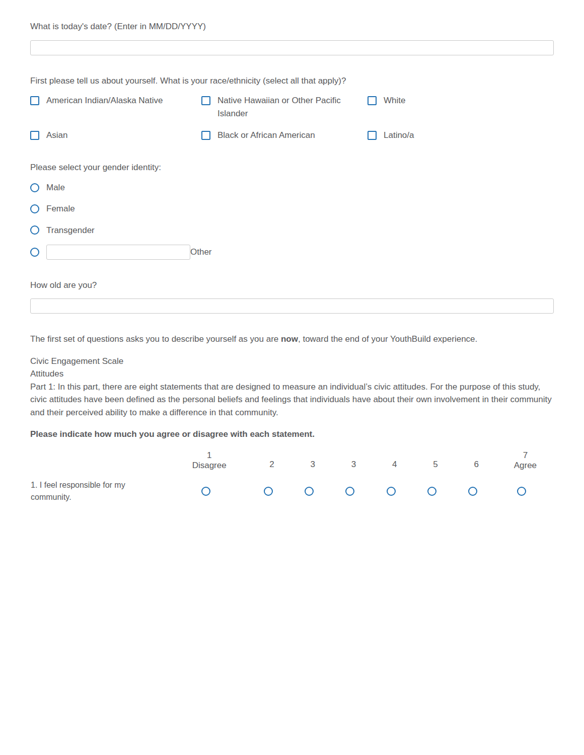What is today's date? (Enter in MM/DD/YYYY)
First please tell us about yourself. What is your race/ethnicity (select all that apply)?
American Indian/Alaska Native Native Hawaiian or Other Pacific Islander White Asian Black or African American Latino/a
Please select your gender identity:
Male Female Transgender Other
How old are you?
The first set of questions asks you to describe yourself as you are now, toward the end of your YouthBuild experience.
Civic Engagement Scale
Attitudes
Part 1: In this part, there are eight statements that are designed to measure an individual’s civic attitudes. For the purpose of this study, civic attitudes have been defined as the personal beliefs and feelings that individuals have about their own involvement in their community and their perceived ability to make a difference in that community.
Please indicate how much you agree or disagree with each statement.
| | 1 Disagree | 2 | 3 | 3 | 4 | 5 | 6 | 7 Agree |
| --- | --- | --- | --- | --- | --- | --- | --- | --- |
| 1. I feel responsible for my community. | | | | | | | | |